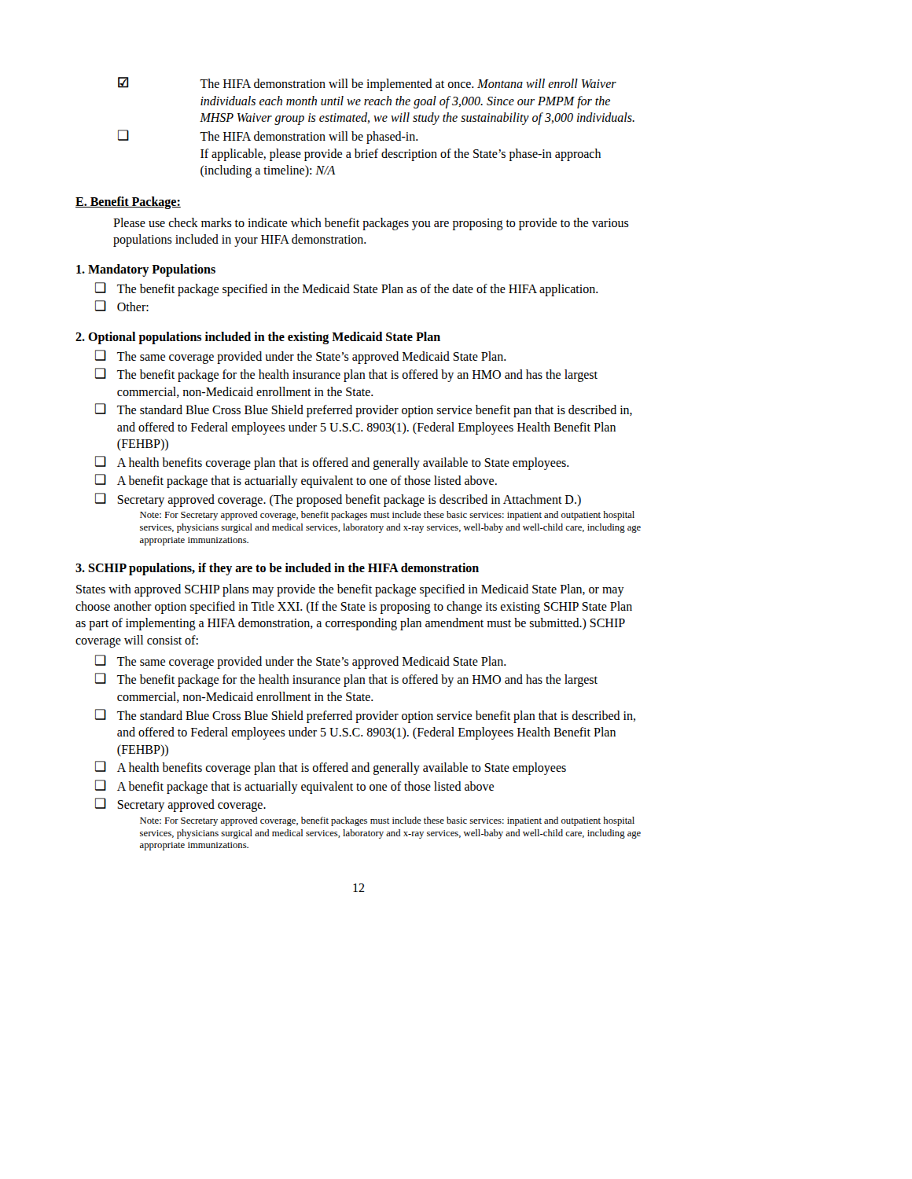☑
The HIFA demonstration will be implemented at once. Montana will enroll Waiver individuals each month until we reach the goal of 3,000. Since our PMPM for the MHSP Waiver group is estimated, we will study the sustainability of 3,000 individuals.
❑
The HIFA demonstration will be phased-in.
If applicable, please provide a brief description of the State’s phase-in approach (including a timeline): N/A
E. Benefit Package:
Please use check marks to indicate which benefit packages you are proposing to provide to the various populations included in your HIFA demonstration.
1. Mandatory Populations
The benefit package specified in the Medicaid State Plan as of the date of the HIFA application.
Other:
2. Optional populations included in the existing Medicaid State Plan
The same coverage provided under the State’s approved Medicaid State Plan.
The benefit package for the health insurance plan that is offered by an HMO and has the largest commercial, non-Medicaid enrollment in the State.
The standard Blue Cross Blue Shield preferred provider option service benefit pan that is described in, and offered to Federal employees under 5 U.S.C. 8903(1). (Federal Employees Health Benefit Plan (FEHBP))
A health benefits coverage plan that is offered and generally available to State employees.
A benefit package that is actuarially equivalent to one of those listed above.
Secretary approved coverage. (The proposed benefit package is described in Attachment D.)
Note: For Secretary approved coverage, benefit packages must include these basic services: inpatient and outpatient hospital services, physicians surgical and medical services, laboratory and x-ray services, well-baby and well-child care, including age appropriate immunizations.
3. SCHIP populations, if they are to be included in the HIFA demonstration
States with approved SCHIP plans may provide the benefit package specified in Medicaid State Plan, or may choose another option specified in Title XXI. (If the State is proposing to change its existing SCHIP State Plan as part of implementing a HIFA demonstration, a corresponding plan amendment must be submitted.) SCHIP coverage will consist of:
The same coverage provided under the State’s approved Medicaid State Plan.
The benefit package for the health insurance plan that is offered by an HMO and has the largest commercial, non-Medicaid enrollment in the State.
The standard Blue Cross Blue Shield preferred provider option service benefit plan that is described in, and offered to Federal employees under 5 U.S.C. 8903(1). (Federal Employees Health Benefit Plan (FEHBP))
A health benefits coverage plan that is offered and generally available to State employees
A benefit package that is actuarially equivalent to one of those listed above
Secretary approved coverage.
Note: For Secretary approved coverage, benefit packages must include these basic services: inpatient and outpatient hospital services, physicians surgical and medical services, laboratory and x-ray services, well-baby and well-child care, including age appropriate immunizations.
12